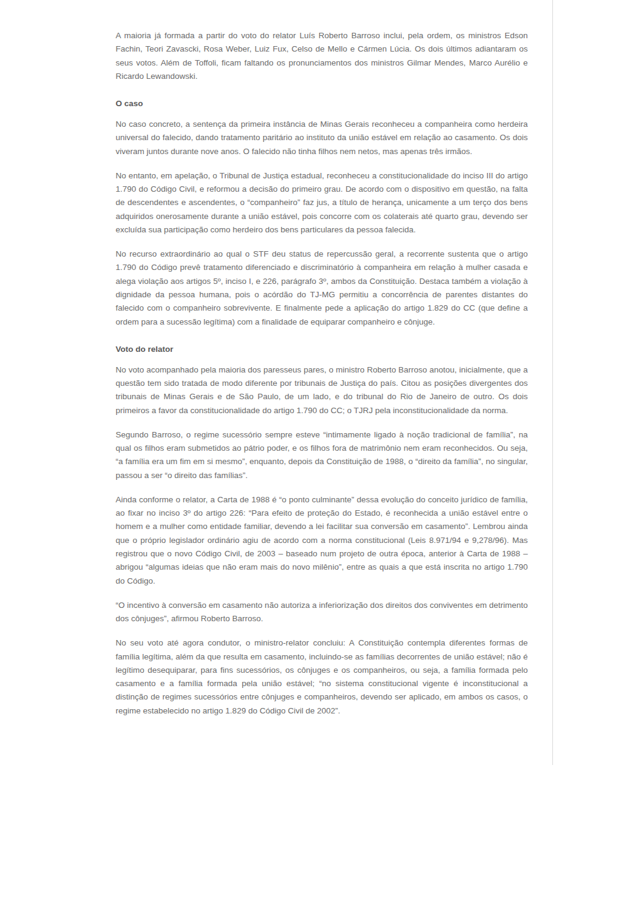A maioria já formada a partir do voto do relator Luís Roberto Barroso inclui, pela ordem, os ministros Edson Fachin, Teori Zavascki, Rosa Weber, Luiz Fux, Celso de Mello e Cármen Lúcia. Os dois últimos adiantaram os seus votos. Além de Toffoli, ficam faltando os pronunciamentos dos ministros Gilmar Mendes, Marco Aurélio e Ricardo Lewandowski.
O caso
No caso concreto, a sentença da primeira instância de Minas Gerais reconheceu a companheira como herdeira universal do falecido, dando tratamento paritário ao instituto da união estável em relação ao casamento. Os dois viveram juntos durante nove anos. O falecido não tinha filhos nem netos, mas apenas três irmãos.
No entanto, em apelação, o Tribunal de Justiça estadual, reconheceu a constitucionalidade do inciso III do artigo 1.790 do Código Civil, e reformou a decisão do primeiro grau. De acordo com o dispositivo em questão, na falta de descendentes e ascendentes, o “companheiro” faz jus, a título de herança, unicamente a um terço dos bens adquiridos onerosamente durante a união estável, pois concorre com os colaterais até quarto grau, devendo ser excluída sua participação como herdeiro dos bens particulares da pessoa falecida.
No recurso extraordinário ao qual o STF deu status de repercussão geral, a recorrente sustenta que o artigo 1.790 do Código prevê tratamento diferenciado e discriminatório à companheira em relação à mulher casada e alega violação aos artigos 5º, inciso I, e 226, parágrafo 3º, ambos da Constituição. Destaca também a violação à dignidade da pessoa humana, pois o acórdão do TJ-MG permitiu a concorrência de parentes distantes do falecido com o companheiro sobrevivente. E finalmente pede a aplicação do artigo 1.829 do CC (que define a ordem para a sucessão legítima) com a finalidade de equiparar companheiro e cônjuge.
Voto do relator
No voto acompanhado pela maioria dos paresseus pares, o ministro Roberto Barroso anotou, inicialmente, que a questão tem sido tratada de modo diferente por tribunais de Justiça do país. Citou as posições divergentes dos tribunais de Minas Gerais e de São Paulo, de um lado, e do tribunal do Rio de Janeiro de outro. Os dois primeiros a favor da constitucionalidade do artigo 1.790 do CC; o TJRJ pela inconstitucionalidade da norma.
Segundo Barroso, o regime sucessório sempre esteve “intimamente ligado à noção tradicional de família”, na qual os filhos eram submetidos ao pátrio poder, e os filhos fora de matrimônio nem eram reconhecidos. Ou seja, “a família era um fim em si mesmo”, enquanto, depois da Constituição de 1988, o “direito da família”, no singular, passou a ser “o direito das famílias”.
Ainda conforme o relator, a Carta de 1988 é “o ponto culminante” dessa evolução do conceito jurídico de família, ao fixar no inciso 3º do artigo 226: “Para efeito de proteção do Estado, é reconhecida a união estável entre o homem e a mulher como entidade familiar, devendo a lei facilitar sua conversão em casamento”. Lembrou ainda que o próprio legislador ordinário agiu de acordo com a norma constitucional (Leis 8.971/94 e 9,278/96). Mas registrou que o novo Código Civil, de 2003 – baseado num projeto de outra época, anterior à Carta de 1988 – abrigou “algumas ideias que não eram mais do novo milênio”, entre as quais a que está inscrita no artigo 1.790 do Código.
“O incentivo à conversão em casamento não autoriza a inferiorização dos direitos dos conviventes em detrimento dos cônjuges”, afirmou Roberto Barroso.
No seu voto até agora condutor, o ministro-relator concluiu: A Constituição contempla diferentes formas de família legítima, além da que resulta em casamento, incluindo-se as famílias decorrentes de união estável; não é legítimo desequiparar, para fins sucessórios, os cônjuges e os companheiros, ou seja, a família formada pelo casamento e a família formada pela união estável; “no sistema constitucional vigente é inconstitucional a distinção de regimes sucessórios entre cônjuges e companheiros, devendo ser aplicado, em ambos os casos, o regime estabelecido no artigo 1.829 do Código Civil de 2002”.